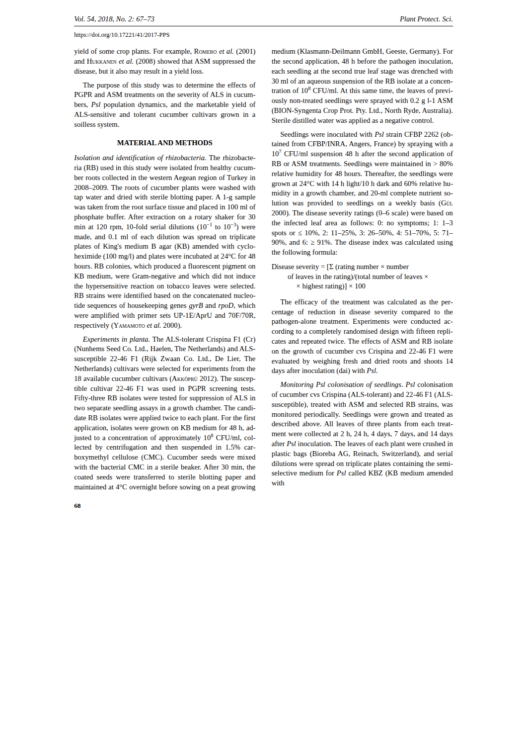Vol. 54, 2018, No. 2: 67–73 Plant Protect. Sci.
https://doi.org/10.17221/41/2017-PPS
yield of some crop plants. For example, Romero et al. (2001) and Hukkanen et al. (2008) showed that ASM suppressed the disease, but it also may result in a yield loss.
The purpose of this study was to determine the effects of PGPR and ASM treatments on the severity of ALS in cucumbers, Psl population dynamics, and the marketable yield of ALS-sensitive and tolerant cucumber cultivars grown in a soilless system.
Material and Methods
Isolation and identification of rhizobacteria. The rhizobacteria (RB) used in this study were isolated from healthy cucumber roots collected in the western Aegean region of Turkey in 2008–2009. The roots of cucumber plants were washed with tap water and dried with sterile blotting paper. A 1-g sample was taken from the root surface tissue and placed in 100 ml of phosphate buffer. After extraction on a rotary shaker for 30 min at 120 rpm, 10-fold serial dilutions (10−1 to 10−3) were made, and 0.1 ml of each dilution was spread on triplicate plates of King's medium B agar (KB) amended with cycloheximide (100 mg/l) and plates were incubated at 24°C for 48 hours. RB colonies, which produced a fluorescent pigment on KB medium, were Gram-negative and which did not induce the hypersensitive reaction on tobacco leaves were selected. RB strains were identified based on the concatenated nucleotide sequences of housekeeping genes gyrB and rpoD, which were amplified with primer sets UP-1E/AprU and 70F/70R, respectively (Yamamoto et al. 2000).
Experiments in planta. The ALS-tolerant Crispina F1 (Cr) (Nunhems Seed Co. Ltd., Haelen, The Netherlands) and ALS-susceptible 22-46 F1 (Rijk Zwaan Co. Ltd., De Lier, The Netherlands) cultivars were selected for experiments from the 18 available cucumber cultivars (Akköprü 2012). The susceptible cultivar 22-46 F1 was used in PGPR screening tests. Fifty-three RB isolates were tested for suppression of ALS in two separate seedling assays in a growth chamber. The candidate RB isolates were applied twice to each plant. For the first application, isolates were grown on KB medium for 48 h, adjusted to a concentration of approximately 108 CFU/ml, collected by centrifugation and then suspended in 1.5% carboxymethyl cellulose (CMC). Cucumber seeds were mixed with the bacterial CMC in a sterile beaker. After 30 min, the coated seeds were transferred to sterile blotting paper and maintained at 4°C overnight before sowing on a peat growing medium (Klasmann-Deilmann GmbH, Geeste, Germany). For the second application, 48 h before the pathogen inoculation, each seedling at the second true leaf stage was drenched with 30 ml of an aqueous suspension of the RB isolate at a concentration of 108 CFU/ml. At this same time, the leaves of previously non-treated seedlings were sprayed with 0.2 g l-1 ASM (BION-Syngenta Crop Prot. Pty. Ltd., North Ryde, Australia). Sterile distilled water was applied as a negative control.
Seedlings were inoculated with Psl strain CFBP 2262 (obtained from CFBP/INRA, Angers, France) by spraying with a 107 CFU/ml suspension 48 h after the second application of RB or ASM treatments. Seedlings were maintained in > 80% relative humidity for 48 hours. Thereafter, the seedlings were grown at 24°C with 14 h light/10 h dark and 60% relative humidity in a growth chamber, and 20-ml complete nutrient solution was provided to seedlings on a weekly basis (Gül 2000). The disease severity ratings (0–6 scale) were based on the infected leaf area as follows: 0: no symptoms; 1: 1–3 spots or ≤ 10%, 2: 11–25%, 3: 26–50%, 4: 51–70%, 5: 71–90%, and 6: ≥ 91%. The disease index was calculated using the following formula:
Disease severity = [Σ (rating number × number of leaves in the rating)/(total number of leaves × × highest rating)] × 100
The efficacy of the treatment was calculated as the percentage of reduction in disease severity compared to the pathogen-alone treatment. Experiments were conducted according to a completely randomised design with fifteen replicates and repeated twice. The effects of ASM and RB isolate on the growth of cucumber cvs Crispina and 22-46 F1 were evaluated by weighing fresh and dried roots and shoots 14 days after inoculation (dai) with Psl.
Monitoring Psl colonisation of seedlings. Psl colonisation of cucumber cvs Crispina (ALS-tolerant) and 22-46 F1 (ALS-susceptible), treated with ASM and selected RB strains, was monitored periodically. Seedlings were grown and treated as described above. All leaves of three plants from each treatment were collected at 2 h, 24 h, 4 days, 7 days, and 14 days after Psl inoculation. The leaves of each plant were crushed in plastic bags (Bioreba AG, Reinach, Switzerland), and serial dilutions were spread on triplicate plates containing the semi-selective medium for Psl called KBZ (KB medium amended with
68